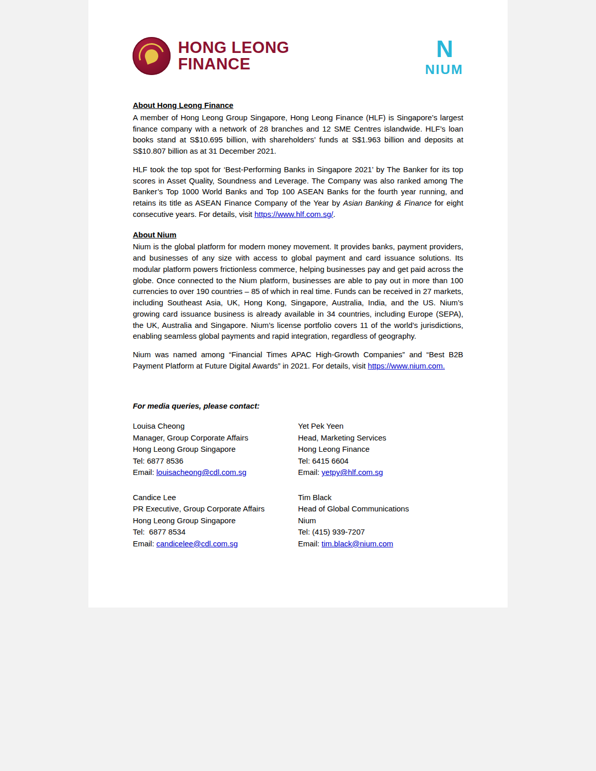Hong Leong Finance
N
NIUM
About Hong Leong Finance
A member of Hong Leong Group Singapore, Hong Leong Finance (HLF) is Singapore’s largest finance company with a network of 28 branches and 12 SME Centres islandwide. HLF’s loan books stand at S$10.695 billion, with shareholders’ funds at S$1.963 billion and deposits at S$10.807 billion as at 31 December 2021.
HLF took the top spot for ‘Best-Performing Banks in Singapore 2021’ by The Banker for its top scores in Asset Quality, Soundness and Leverage. The Company was also ranked among The Banker’s Top 1000 World Banks and Top 100 ASEAN Banks for the fourth year running, and retains its title as ASEAN Finance Company of the Year by Asian Banking & Finance for eight consecutive years. For details, visit https://www.hlf.com.sg/.
About Nium
Nium is the global platform for modern money movement. It provides banks, payment providers, and businesses of any size with access to global payment and card issuance solutions. Its modular platform powers frictionless commerce, helping businesses pay and get paid across the globe. Once connected to the Nium platform, businesses are able to pay out in more than 100 currencies to over 190 countries – 85 of which in real time. Funds can be received in 27 markets, including Southeast Asia, UK, Hong Kong, Singapore, Australia, India, and the US. Nium’s growing card issuance business is already available in 34 countries, including Europe (SEPA), the UK, Australia and Singapore. Nium’s license portfolio covers 11 of the world’s jurisdictions, enabling seamless global payments and rapid integration, regardless of geography.
Nium was named among “Financial Times APAC High-Growth Companies” and “Best B2B Payment Platform at Future Digital Awards” in 2021. For details, visit https://www.nium.com.
For media queries, please contact:
| Louisa Cheong Manager, Group Corporate Affairs Hong Leong Group Singapore Tel: 6877 8536 Email: louisacheong@cdl.com.sg | Yet Pek Yeen Head, Marketing Services Hong Leong Finance Tel: 6415 6604 Email: yetpy@hlf.com.sg |
| Candice Lee PR Executive, Group Corporate Affairs Hong Leong Group Singapore Tel: 6877 8534 Email: candicelee@cdl.com.sg | Tim Black Head of Global Communications Nium Tel: (415) 939-7207 Email: tim.black@nium.com |